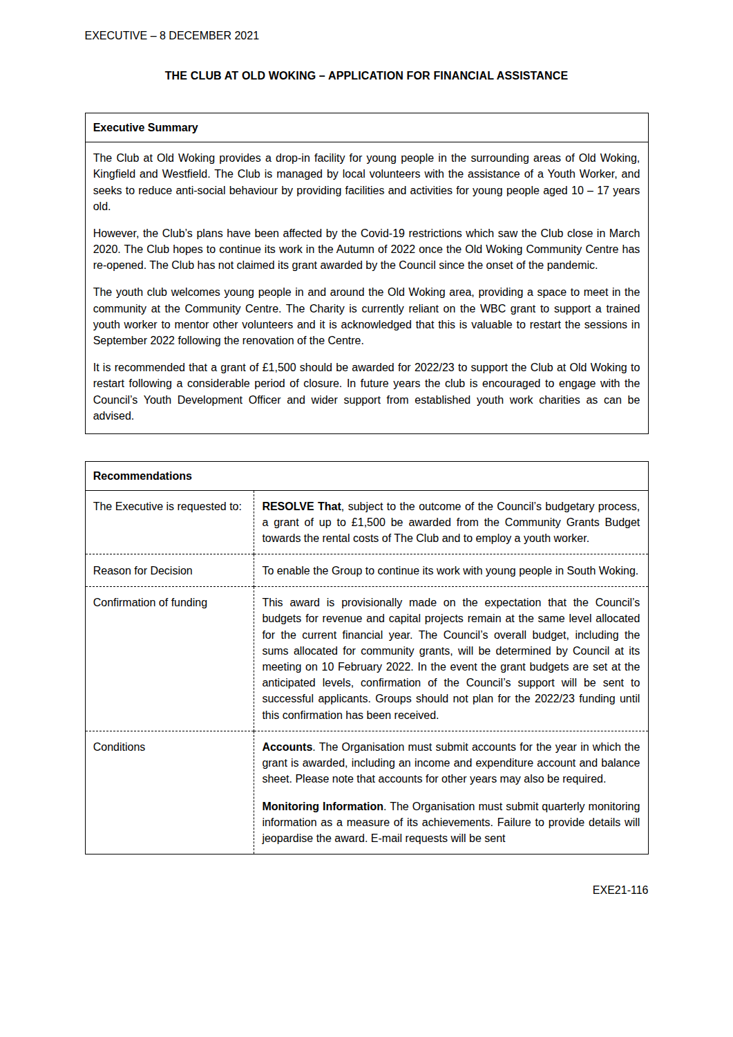EXECUTIVE – 8 DECEMBER 2021
THE CLUB AT OLD WOKING – APPLICATION FOR FINANCIAL ASSISTANCE
Executive Summary
The Club at Old Woking provides a drop-in facility for young people in the surrounding areas of Old Woking, Kingfield and Westfield. The Club is managed by local volunteers with the assistance of a Youth Worker, and seeks to reduce anti-social behaviour by providing facilities and activities for young people aged 10 – 17 years old.
However, the Club’s plans have been affected by the Covid-19 restrictions which saw the Club close in March 2020. The Club hopes to continue its work in the Autumn of 2022 once the Old Woking Community Centre has re-opened. The Club has not claimed its grant awarded by the Council since the onset of the pandemic.
The youth club welcomes young people in and around the Old Woking area, providing a space to meet in the community at the Community Centre. The Charity is currently reliant on the WBC grant to support a trained youth worker to mentor other volunteers and it is acknowledged that this is valuable to restart the sessions in September 2022 following the renovation of the Centre.
It is recommended that a grant of £1,500 should be awarded for 2022/23 to support the Club at Old Woking to restart following a considerable period of closure. In future years the club is encouraged to engage with the Council’s Youth Development Officer and wider support from established youth work charities as can be advised.
Recommendations
| The Executive is requested to: | RESOLVE That , subject to the outcome of the Council’s budgetary process, a grant of up to £1,500 be awarded from the Community Grants Budget towards the rental costs of The Club and to employ a youth worker. |
| Reason for Decision | To enable the Group to continue its work with young people in South Woking. |
| Confirmation of funding | This award is provisionally made on the expectation that the Council’s budgets for revenue and capital projects remain at the same level allocated for the current financial year. The Council’s overall budget, including the sums allocated for community grants, will be determined by Council at its meeting on 10 February 2022. In the event the grant budgets are set at the anticipated levels, confirmation of the Council’s support will be sent to successful applicants. Groups should not plan for the 2022/23 funding until this confirmation has been received. |
| Conditions | Accounts . The Organisation must submit accounts for the year in which the grant is awarded, including an income and expenditure account and balance sheet. Please note that accounts for other years may also be required. Monitoring Information . The Organisation must submit quarterly monitoring information as a measure of its achievements. Failure to provide details will jeopardise the award. E-mail requests will be sent |
EXE21-116